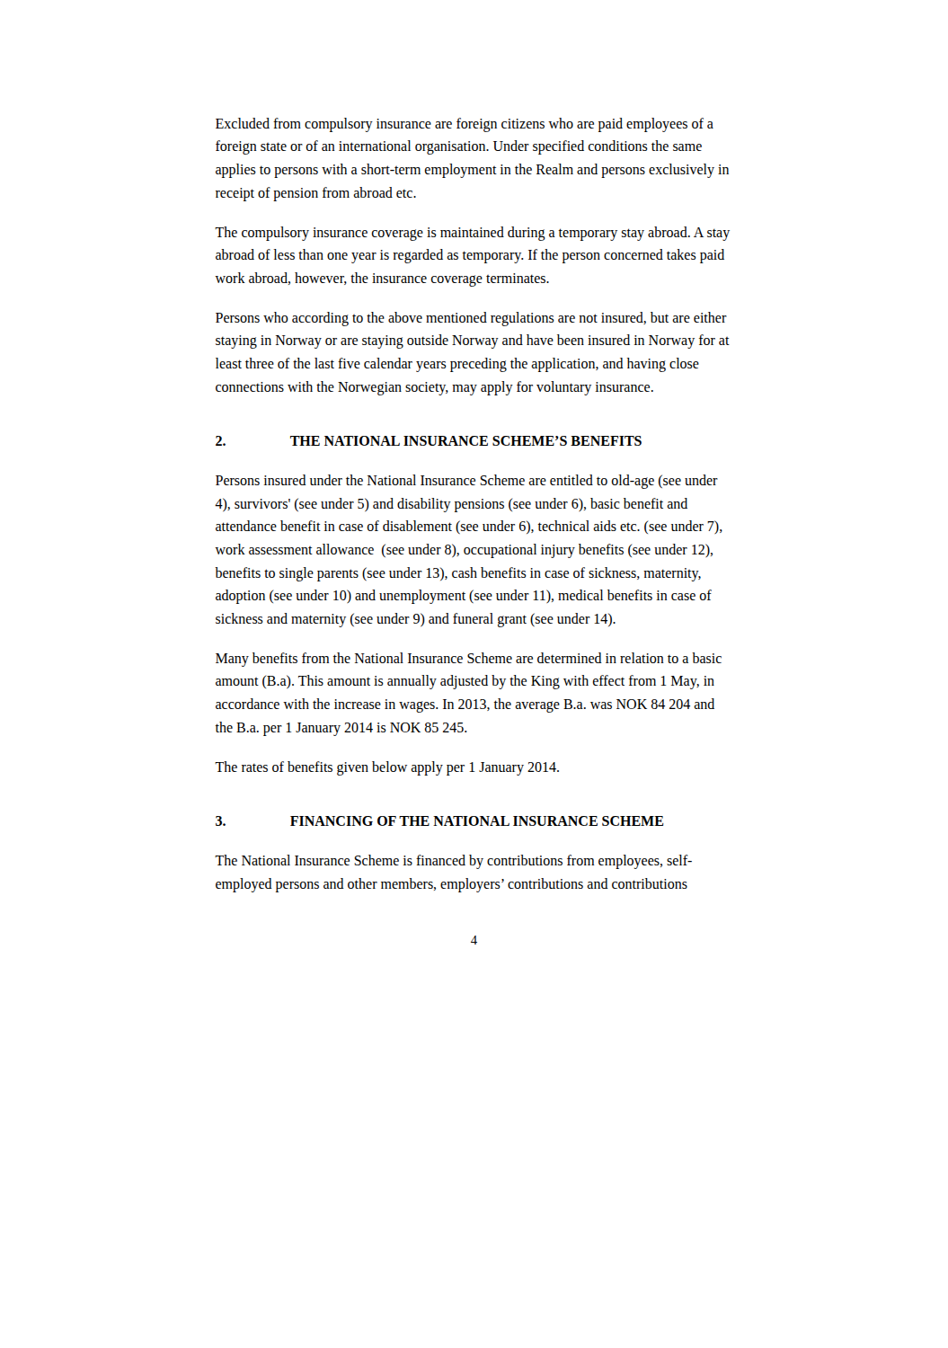Excluded from compulsory insurance are foreign citizens who are paid employees of a foreign state or of an international organisation. Under specified conditions the same applies to persons with a short-term employment in the Realm and persons exclusively in receipt of pension from abroad etc.
The compulsory insurance coverage is maintained during a temporary stay abroad. A stay abroad of less than one year is regarded as temporary. If the person concerned takes paid work abroad, however, the insurance coverage terminates.
Persons who according to the above mentioned regulations are not insured, but are either staying in Norway or are staying outside Norway and have been insured in Norway for at least three of the last five calendar years preceding the application, and having close connections with the Norwegian society, may apply for voluntary insurance.
2. The National Insurance Scheme’s Benefits
Persons insured under the National Insurance Scheme are entitled to old-age (see under 4), survivors' (see under 5) and disability pensions (see under 6), basic benefit and attendance benefit in case of disablement (see under 6), technical aids etc. (see under 7), work assessment allowance (see under 8), occupational injury benefits (see under 12), benefits to single parents (see under 13), cash benefits in case of sickness, maternity, adoption (see under 10) and unemployment (see under 11), medical benefits in case of sickness and maternity (see under 9) and funeral grant (see under 14).
Many benefits from the National Insurance Scheme are determined in relation to a basic amount (B.a). This amount is annually adjusted by the King with effect from 1 May, in accordance with the increase in wages. In 2013, the average B.a. was NOK 84 204 and the B.a. per 1 January 2014 is NOK 85 245.
The rates of benefits given below apply per 1 January 2014.
3. Financing of the National Insurance Scheme
The National Insurance Scheme is financed by contributions from employees, self-employed persons and other members, employers’ contributions and contributions
4